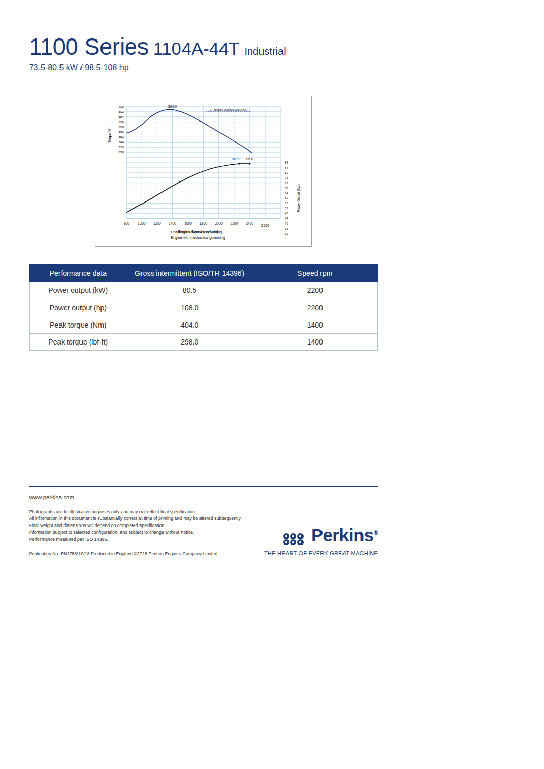1100 Series 1104A-44T Industrial
73.5-80.5 kW / 98.5-108 hp
400 392 384 376 368 360 352 344 336 328 Torque Nm 88 84 80 76 72 68 64 60 56 52 48 44 40 36 32 Power Output (kW) 800 1000 1200 1400 1600 1800 2000 2200 2400 2600 Engine Speed (rev/min) 394.0 E - denotes electronic governing 86.0 86.0
Engine with electronic governing
Engine with mechanical governing
| Performance data | Gross intermittent (ISO/TR 14396) | Speed rpm |
| --- | --- | --- |
| Power output (kW) | 80.5 | 2200 |
| Power output (hp) | 108.0 | 2200 |
| Peak torque (Nm) | 404.0 | 1400 |
| Peak torque (lbf·ft) | 298.0 | 1400 |
www.perkins.com
Photographs are for illustrative purposes only and may not reflect final specification.
All information in this document is substantially correct at time of printing and may be altered subsequently.
Final weight and dimensions will depend on completed specification.
Information subject to selected configuration, and subject to change without notice.
Performance measured per ISO 14396.
Publication No. PN1788/10/18 Produced in England ©2018 Perkins Engines Company Limited
Perkins®
THE HEART OF EVERY GREAT MACHINE